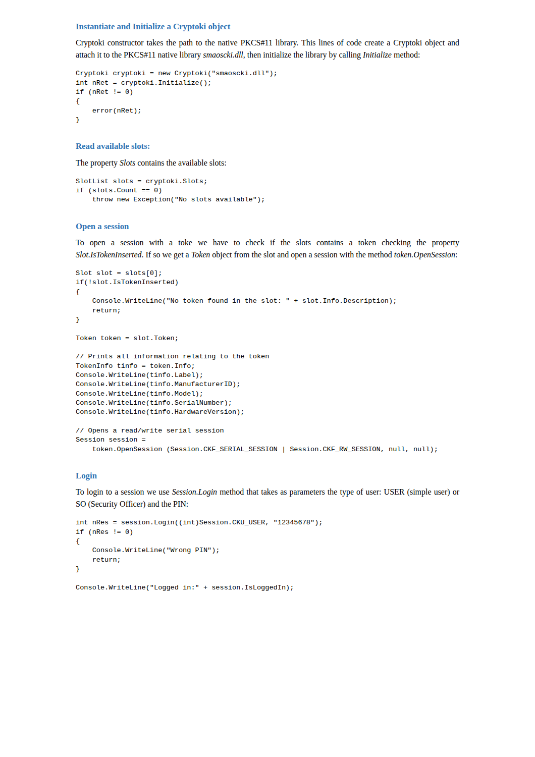Instantiate and Initialize a Cryptoki object
Cryptoki constructor takes the path to the native PKCS#11 library. This lines of code create a Cryptoki object and attach it to the PKCS#11 native library smaoscki.dll, then initialize the library by calling Initialize method:
Cryptoki cryptoki = new Cryptoki("smaoscki.dll");
int nRet = cryptoki.Initialize();
if (nRet != 0)
{
    error(nRet);
}
Read available slots:
The property Slots contains the available slots:
SlotList slots = cryptoki.Slots;
if (slots.Count == 0)
    throw new Exception("No slots available");
Open a session
To open a session with a toke we have to check if the slots contains a token checking the property Slot.IsTokenInserted. If so we get a Token object from the slot and open a session with the method token.OpenSession:
Slot slot = slots[0];
if(!slot.IsTokenInserted)
{
    Console.WriteLine("No token found in the slot: " + slot.Info.Description);
    return;
}

Token token = slot.Token;

// Prints all information relating to the token
TokenInfo tinfo = token.Info;
Console.WriteLine(tinfo.Label);
Console.WriteLine(tinfo.ManufacturerID);
Console.WriteLine(tinfo.Model);
Console.WriteLine(tinfo.SerialNumber);
Console.WriteLine(tinfo.HardwareVersion);

// Opens a read/write serial session
Session session =
    token.OpenSession (Session.CKF_SERIAL_SESSION | Session.CKF_RW_SESSION, null, null);
Login
To login to a session we use Session.Login method that takes as parameters the type of user: USER (simple user) or SO (Security Officer) and the PIN:
int nRes = session.Login((int)Session.CKU_USER, "12345678");
if (nRes != 0)
{
    Console.WriteLine("Wrong PIN");
    return;
}

Console.WriteLine("Logged in:" + session.IsLoggedIn);